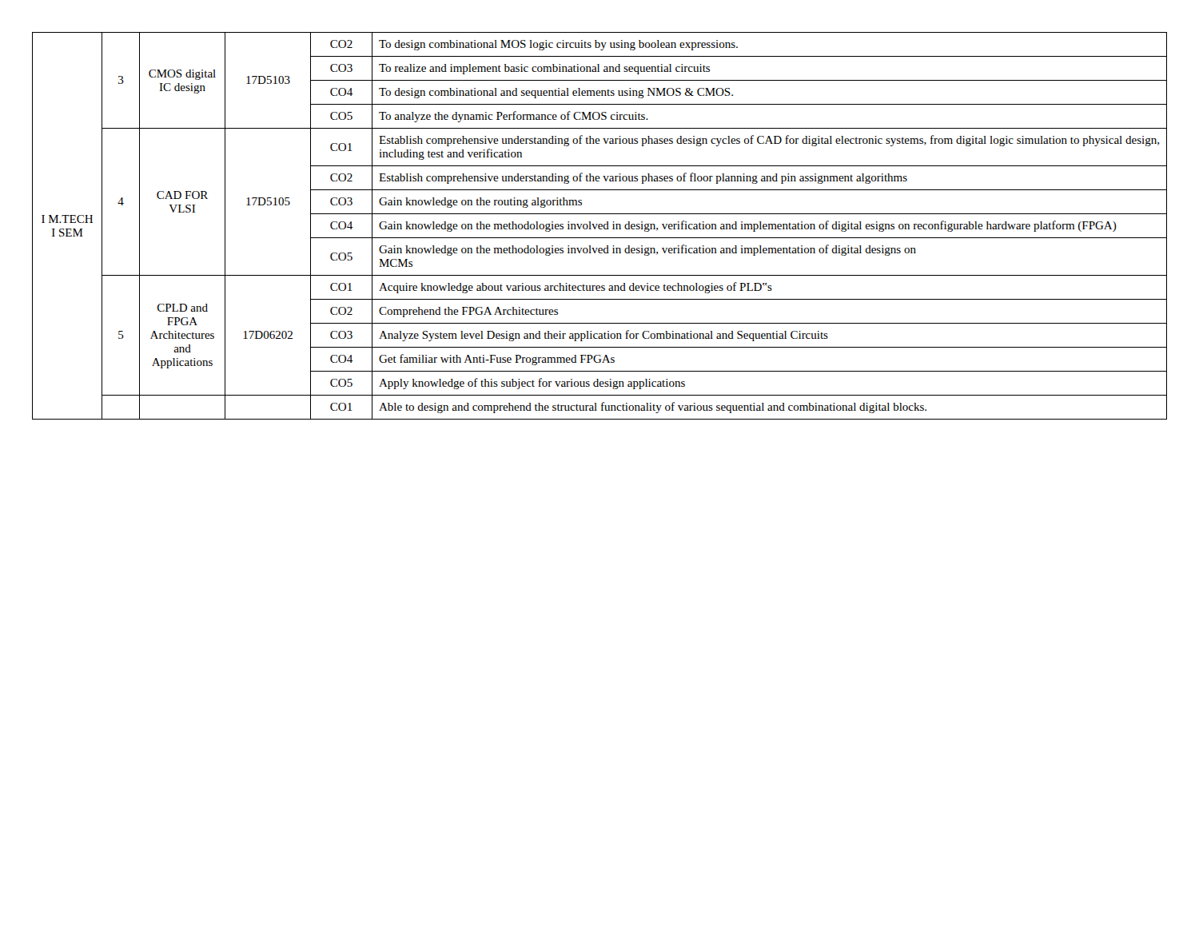| I M.TECH I SEM | 3 | CMOS digital IC design | 17D5103 | CO2 | To design combinational MOS logic circuits by using boolean expressions. |
| CO3 | To realize and implement basic combinational and sequential circuits |
| CO4 | To design combinational and sequential elements using NMOS & CMOS. |
| CO5 | To analyze the dynamic Performance of CMOS circuits. |
| 4 | CAD FOR VLSI | 17D5105 | CO1 | Establish comprehensive understanding of the various phases design cycles of CAD for digital electronic systems, from digital logic simulation to physical design, including test and verification |
| CO2 | Establish comprehensive understanding of the various phases of floor planning and pin assignment algorithms |
| CO3 | Gain knowledge on the routing algorithms |
| CO4 | Gain knowledge on the methodologies involved in design, verification and implementation of digital esigns on reconfigurable hardware platform (FPGA) |
| CO5 | Gain knowledge on the methodologies involved in design, verification and implementation of digital designs on MCMs |
| 5 | CPLD and FPGA Architectures and Applications | 17D06202 | CO1 | Acquire knowledge about various architectures and device technologies of PLD‟s |
| CO2 | Comprehend the FPGA Architectures |
| CO3 | Analyze System level Design and their application for Combinational and Sequential Circuits |
| CO4 | Get familiar with Anti-Fuse Programmed FPGAs |
| CO5 | Apply knowledge of this subject for various design applications |
| | | | CO1 | Able to design and comprehend the structural functionality of various sequential and combinational digital blocks. |